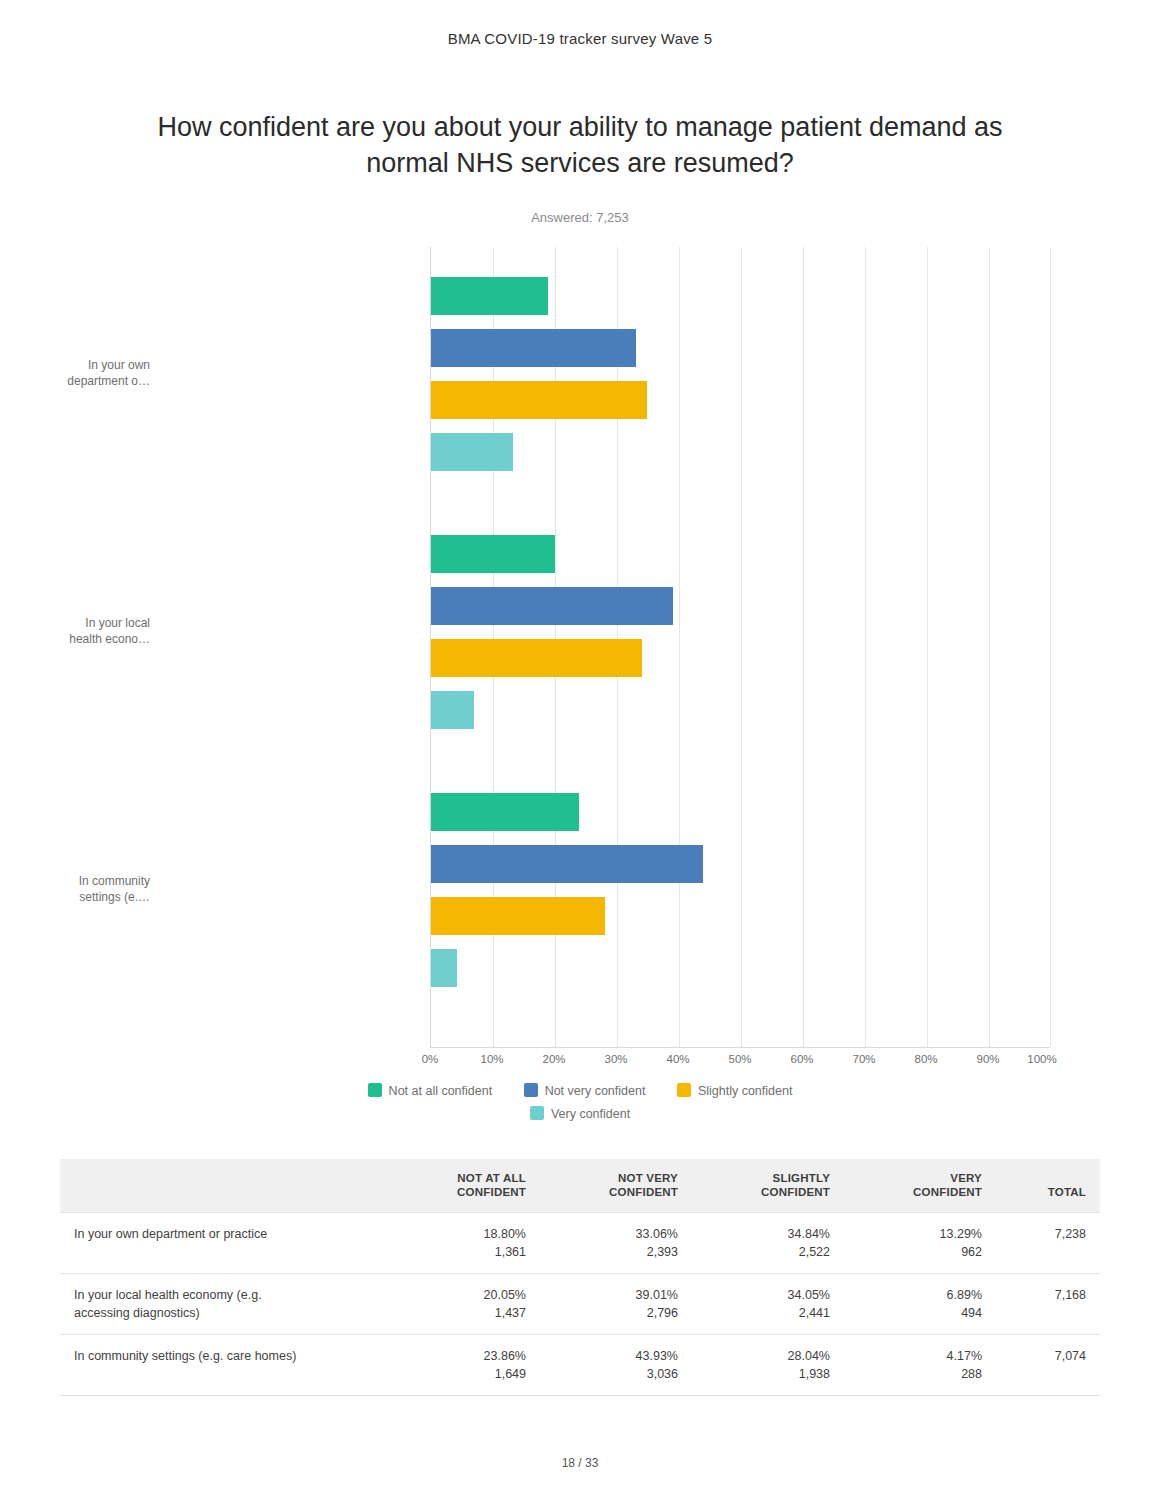BMA COVID-19 tracker survey Wave 5
How confident are you about your ability to manage patient demand as
normal NHS services are resumed?
Answered: 7,253
0% 10% 20% 30% 40% 50% 60% 70% 80% 90% 100%
In your own
department o…
In your local
health econo…
In community
settings (e.…
Not at all confident Not very confident Slightly confident
Very confident
| | NOT AT ALL CONFIDENT | NOT VERY CONFIDENT | SLIGHTLY CONFIDENT | VERY CONFIDENT | TOTAL |
| --- | --- | --- | --- | --- | --- |
| In your own department or practice | 18.80% 1,361 | 33.06% 2,393 | 34.84% 2,522 | 13.29% 962 | 7,238 |
| In your local health economy (e.g. accessing diagnostics) | 20.05% 1,437 | 39.01% 2,796 | 34.05% 2,441 | 6.89% 494 | 7,168 |
| In community settings (e.g. care homes) | 23.86% 1,649 | 43.93% 3,036 | 28.04% 1,938 | 4.17% 288 | 7,074 |
18 / 33